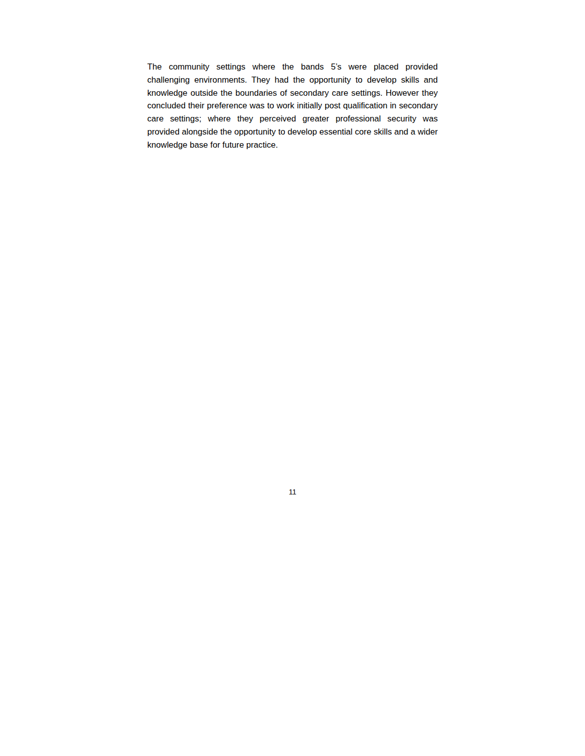The community settings where the bands 5’s were placed provided challenging environments. They had the opportunity to develop skills and knowledge outside the boundaries of secondary care settings. However they concluded their preference was to work initially post qualification in secondary care settings; where they perceived greater professional security was provided alongside the opportunity to develop essential core skills and a wider knowledge base for future practice.
11